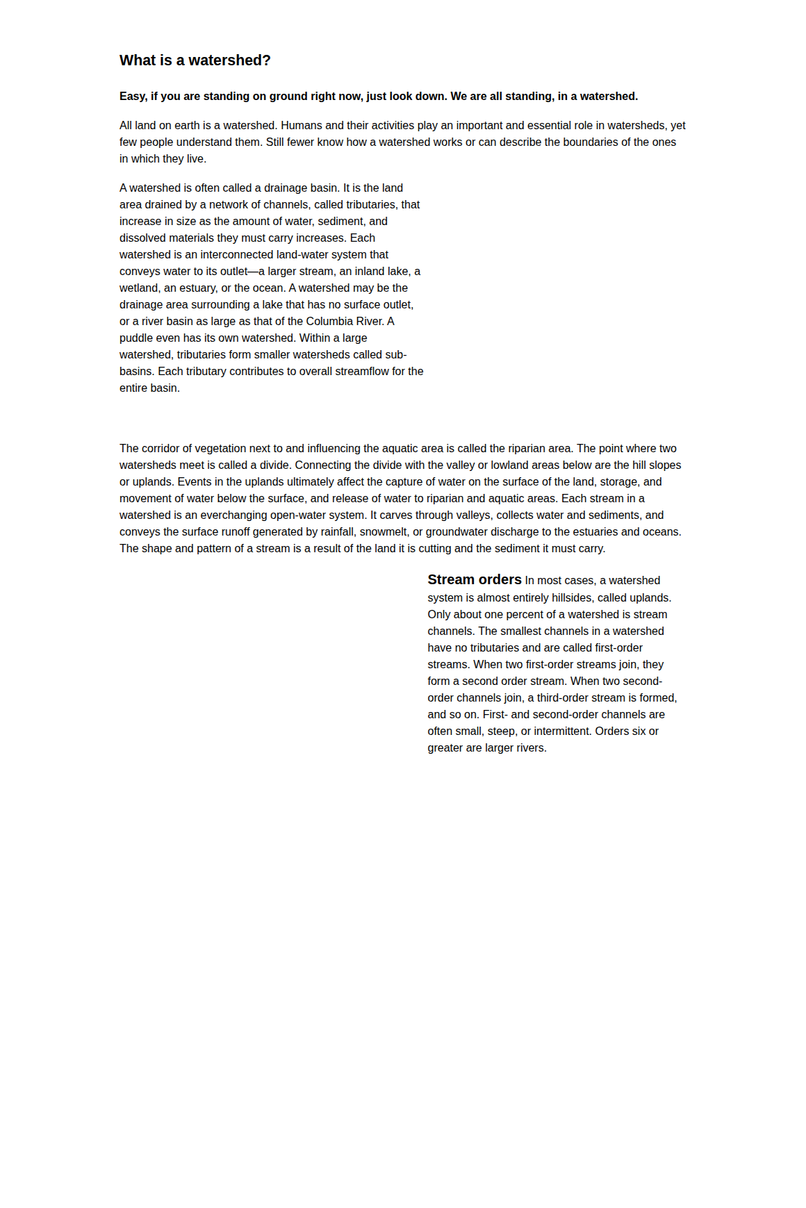What is a watershed?
Easy, if you are standing on ground right now, just look down. We are all standing, in a watershed.
All land on earth is a watershed. Humans and their activities play an important and essential role in watersheds, yet few people understand them. Still fewer know how a watershed works or can describe the boundaries of the ones in which they live.
A watershed is often called a drainage basin. It is the land area drained by a network of channels, called tributaries, that increase in size as the amount of water, sediment, and dissolved materials they must carry increases. Each watershed is an interconnected land-water system that conveys water to its outlet—a larger stream, an inland lake, a wetland, an estuary, or the ocean. A watershed may be the drainage area surrounding a lake that has no surface outlet, or a river basin as large as that of the Columbia River. A puddle even has its own watershed. Within a large watershed, tributaries form smaller watersheds called sub-basins. Each tributary contributes to overall streamflow for the entire basin.
The corridor of vegetation next to and influencing the aquatic area is called the riparian area. The point where two watersheds meet is called a divide. Connecting the divide with the valley or lowland areas below are the hill slopes or uplands. Events in the uplands ultimately affect the capture of water on the surface of the land, storage, and movement of water below the surface, and release of water to riparian and aquatic areas. Each stream in a watershed is an everchanging open-water system. It carves through valleys, collects water and sediments, and conveys the surface runoff generated by rainfall, snowmelt, or groundwater discharge to the estuaries and oceans. The shape and pattern of a stream is a result of the land it is cutting and the sediment it must carry.
Stream orders In most cases, a watershed system is almost entirely hillsides, called uplands. Only about one percent of a watershed is stream channels. The smallest channels in a watershed have no tributaries and are called first-order streams. When two first-order streams join, they form a second order stream. When two second-order channels join, a third-order stream is formed, and so on. First- and second-order channels are often small, steep, or intermittent. Orders six or greater are larger rivers.